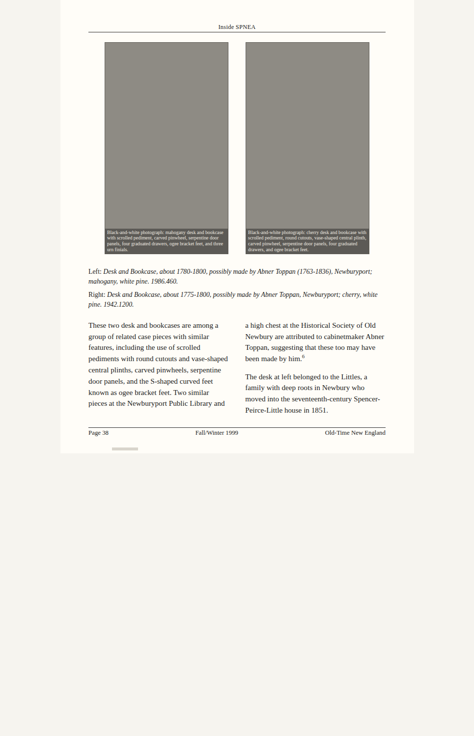Inside SPNEA
Black-and-white photograph: mahogany desk and bookcase with scrolled pediment, carved pinwheel, serpentine door panels, four graduated drawers, ogee bracket feet, and three urn finials.
Black-and-white photograph: cherry desk and bookcase with scrolled pediment, round cutouts, vase-shaped central plinth, carved pinwheel, serpentine door panels, four graduated drawers, and ogee bracket feet.
Left: Desk and Bookcase, about 1780-1800, possibly made by Abner Toppan (1763-1836), Newburyport; mahogany, white pine. 1986.460.
Right: Desk and Bookcase, about 1775-1800, possibly made by Abner Toppan, Newburyport; cherry, white pine. 1942.1200.
These two desk and bookcases are among a group of related case pieces with similar features, including the use of scrolled pediments with round cutouts and vase-shaped central plinths, carved pinwheels, serpentine door panels, and the S-shaped curved feet known as ogee bracket feet. Two similar pieces at the Newburyport Public Library and a high chest at the Historical Society of Old Newbury are attributed to cabinetmaker Abner Toppan, suggesting that these too may have been made by him.6
The desk at left belonged to the Littles, a family with deep roots in Newbury who moved into the seventeenth-century Spencer-Peirce-Little house in 1851.
Page 38
Fall/Winter 1999
Old-Time New England